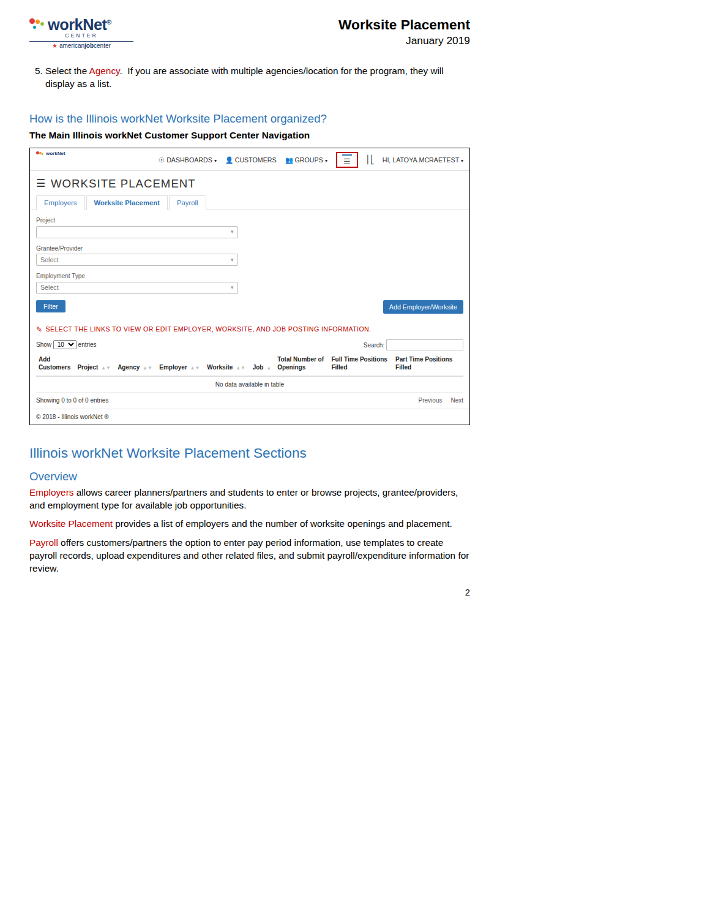work Net®
CENTER
★ americanjobcenter
Worksite Placement
January 2019
Select the Agency. If you are associate with multiple agencies/location for the program, they will display as a list.
How is the Illinois workNet Worksite Placement organized?
The Main Illinois workNet Customer Support Center Navigation
workNet
☉ DASHBOARDS
👤 CUSTOMERS
👥 GROUPS
☰
⎢⎣
HI, LATOYA.MCRAETEST
☰ WORKSITE PLACEMENT
Employers
Worksite Placement
Payroll
Project
▾
Grantee/Provider
Select▾
Employment Type
Select▾
Filter Add Employer/Worksite
✎ SELECT THE LINKS TO VIEW OR EDIT EMPLOYER, WORKSITE, AND JOB POSTING INFORMATION.
Show 10 entries
Search:
| Add Customers | Project ▲▼ | Agency ▲▼ | Employer ▲▼ | Worksite ▲▼ | Job ▲ | Total Number of Openings | Full Time Positions Filled | Part Time Positions Filled | |
| --- | --- | --- | --- | --- | --- | --- | --- | --- | --- |
| No data available in table |
Showing 0 to 0 of 0 entries
Previous Next
© 2018 - Illinois workNet ®
Illinois workNet Worksite Placement Sections
Overview
Employers allows career planners/partners and students to enter or browse projects, grantee/providers, and employment type for available job opportunities.
Worksite Placement provides a list of employers and the number of worksite openings and placement.
Payroll offers customers/partners the option to enter pay period information, use templates to create payroll records, upload expenditures and other related files, and submit payroll/expenditure information for review.
2